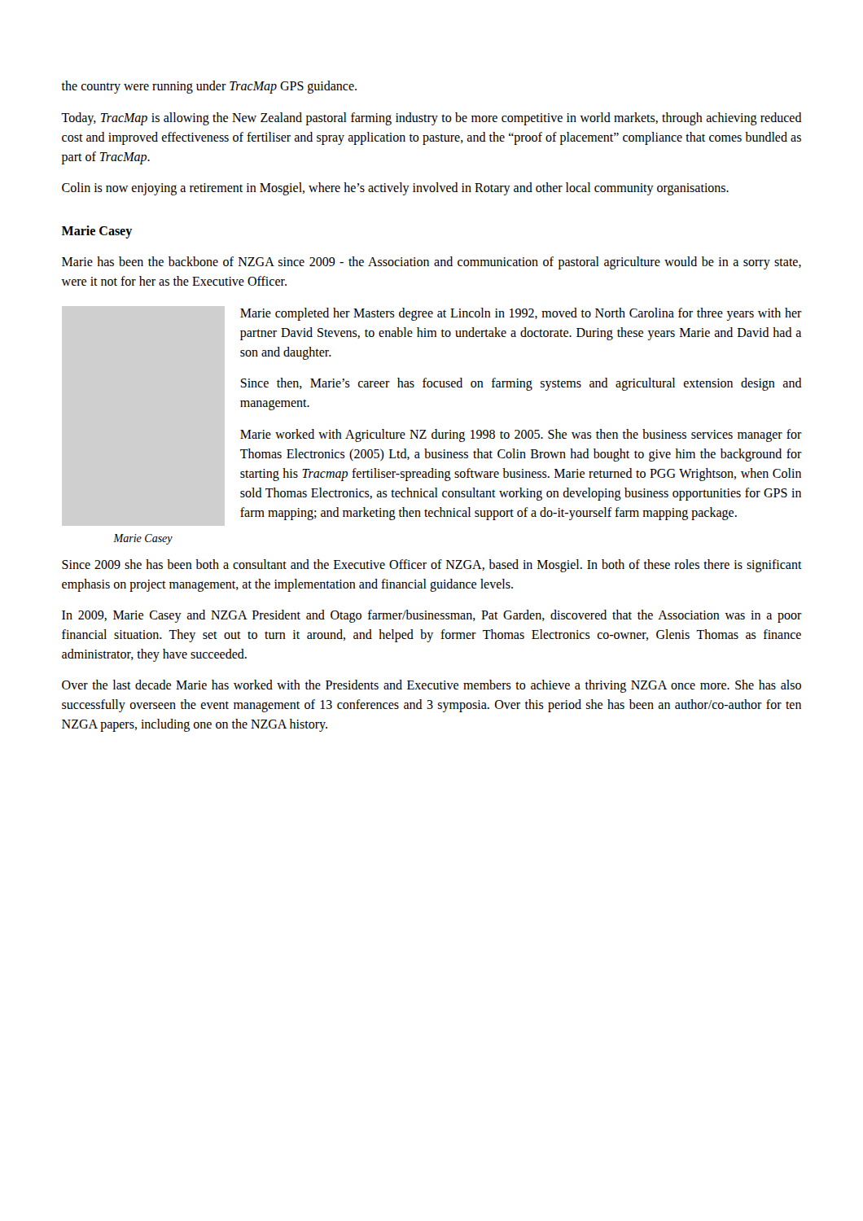the country were running under TracMap GPS guidance.
Today, TracMap is allowing the New Zealand pastoral farming industry to be more competitive in world markets, through achieving reduced cost and improved effectiveness of fertiliser and spray application to pasture, and the “proof of placement” compliance that comes bundled as part of TracMap.
Colin is now enjoying a retirement in Mosgiel, where he’s actively involved in Rotary and other local community organisations.
Marie Casey
Marie has been the backbone of NZGA since 2009 - the Association and communication of pastoral agriculture would be in a sorry state, were it not for her as the Executive Officer.
Marie Casey
Marie completed her Masters degree at Lincoln in 1992, moved to North Carolina for three years with her partner David Stevens, to enable him to undertake a doctorate. During these years Marie and David had a son and daughter.
Since then, Marie’s career has focused on farming systems and agricultural extension design and management.
Marie worked with Agriculture NZ during 1998 to 2005. She was then the business services manager for Thomas Electronics (2005) Ltd, a business that Colin Brown had bought to give him the background for starting his Tracmap fertiliser-spreading software business. Marie returned to PGG Wrightson, when Colin sold Thomas Electronics, as technical consultant working on developing business opportunities for GPS in farm mapping; and marketing then technical support of a do-it-yourself farm mapping package.
Since 2009 she has been both a consultant and the Executive Officer of NZGA, based in Mosgiel. In both of these roles there is significant emphasis on project management, at the implementation and financial guidance levels.
In 2009, Marie Casey and NZGA President and Otago farmer/businessman, Pat Garden, discovered that the Association was in a poor financial situation. They set out to turn it around, and helped by former Thomas Electronics co-owner, Glenis Thomas as finance administrator, they have succeeded.
Over the last decade Marie has worked with the Presidents and Executive members to achieve a thriving NZGA once more. She has also successfully overseen the event management of 13 conferences and 3 symposia. Over this period she has been an author/co-author for ten NZGA papers, including one on the NZGA history.